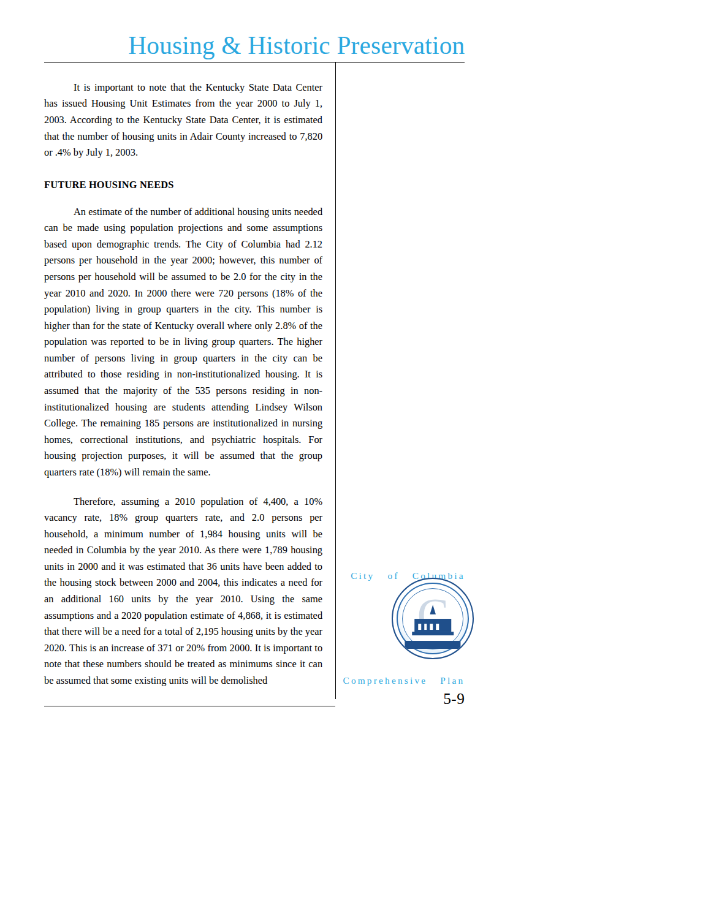Housing & Historic Preservation
It is important to note that the Kentucky State Data Center has issued Housing Unit Estimates from the year 2000 to July 1, 2003. According to the Kentucky State Data Center, it is estimated that the number of housing units in Adair County increased to 7,820 or .4% by July 1, 2003.
FUTURE HOUSING NEEDS
An estimate of the number of additional housing units needed can be made using population projections and some assumptions based upon demographic trends. The City of Columbia had 2.12 persons per household in the year 2000; however, this number of persons per household will be assumed to be 2.0 for the city in the year 2010 and 2020. In 2000 there were 720 persons (18% of the population) living in group quarters in the city. This number is higher than for the state of Kentucky overall where only 2.8% of the population was reported to be in living group quarters. The higher number of persons living in group quarters in the city can be attributed to those residing in non-institutionalized housing. It is assumed that the majority of the 535 persons residing in non-institutionalized housing are students attending Lindsey Wilson College. The remaining 185 persons are institutionalized in nursing homes, correctional institutions, and psychiatric hospitals. For housing projection purposes, it will be assumed that the group quarters rate (18%) will remain the same.
Therefore, assuming a 2010 population of 4,400, a 10% vacancy rate, 18% group quarters rate, and 2.0 persons per household, a minimum number of 1,984 housing units will be needed in Columbia by the year 2010. As there were 1,789 housing units in 2000 and it was estimated that 36 units have been added to the housing stock between 2000 and 2004, this indicates a need for an additional 160 units by the year 2010. Using the same assumptions and a 2020 population estimate of 4,868, it is estimated that there will be a need for a total of 2,195 housing units by the year 2020. This is an increase of 371 or 20% from 2000. It is important to note that these numbers should be treated as minimums since it can be assumed that some existing units will be demolished
City of Columbia
C
Comprehensive Plan
5-9